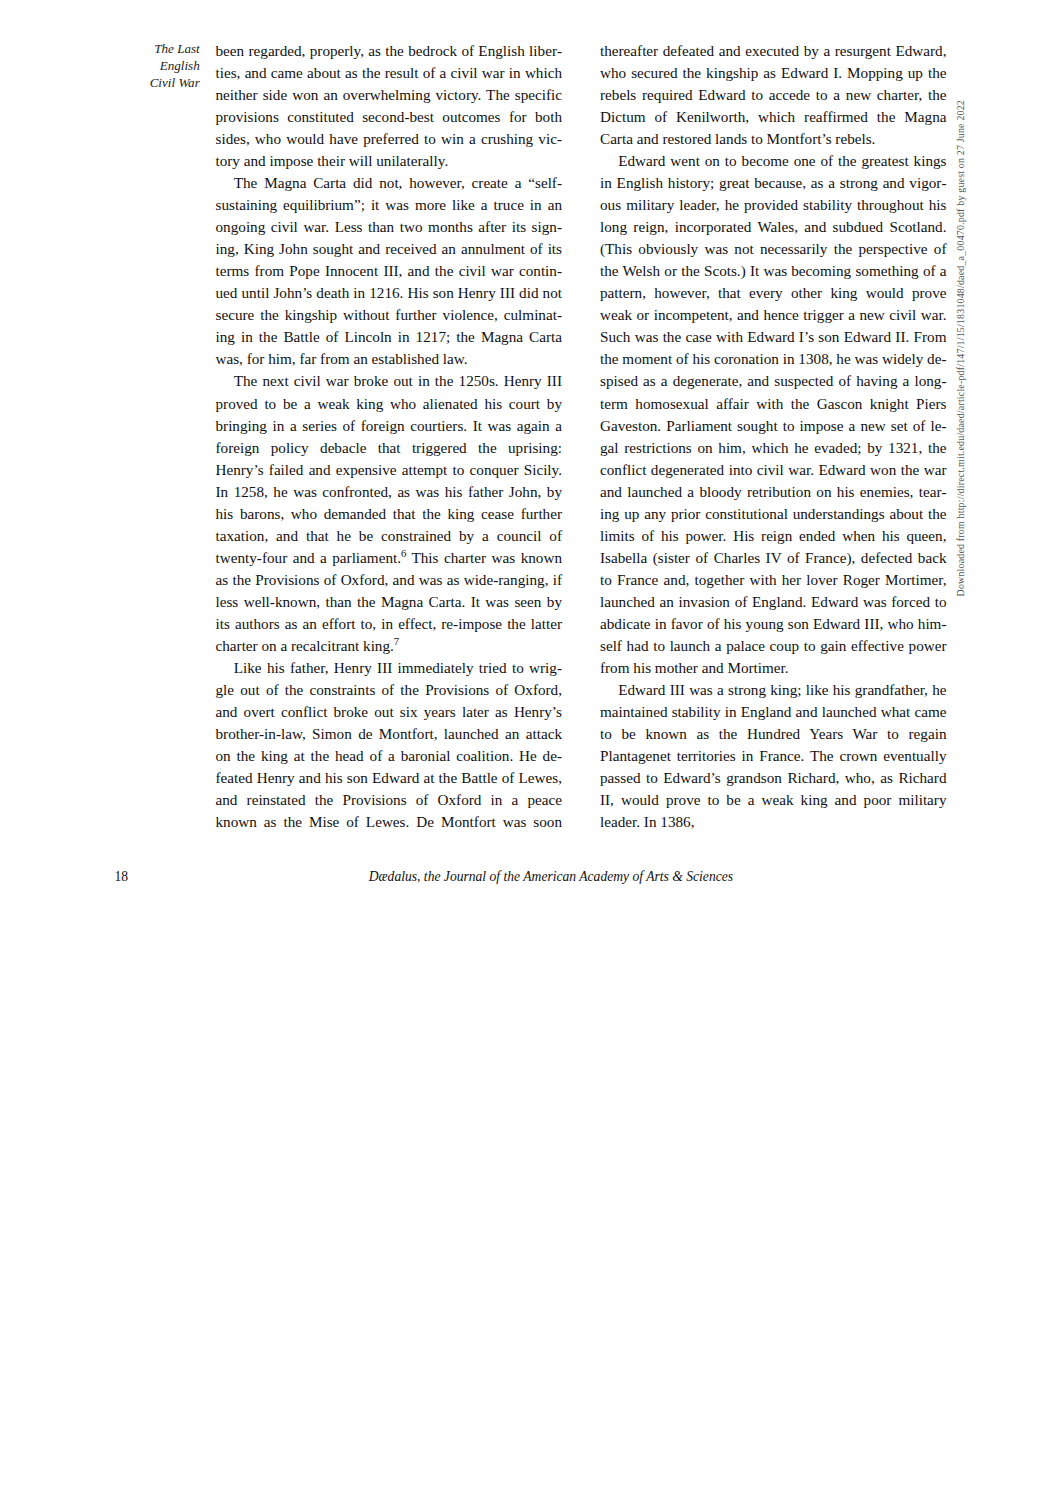Downloaded from http://direct.mit.edu/daed/article-pdf/147/1/15/1831048/daed_a_00470.pdf by guest on 27 June 2022
The Last
English
Civil War
been regarded, properly, as the bedrock of English liberties, and came about as the result of a civil war in which neither side won an overwhelming victory. The specific provisions constituted second-best outcomes for both sides, who would have preferred to win a crushing victory and impose their will unilaterally.
The Magna Carta did not, however, create a “self-sustaining equilibrium”; it was more like a truce in an ongoing civil war. Less than two months after its signing, King John sought and received an annulment of its terms from Pope Innocent III, and the civil war continued until John’s death in 1216. His son Henry III did not secure the kingship without further violence, culminating in the Battle of Lincoln in 1217; the Magna Carta was, for him, far from an established law.
The next civil war broke out in the 1250s. Henry III proved to be a weak king who alienated his court by bringing in a series of foreign courtiers. It was again a foreign policy debacle that triggered the uprising: Henry’s failed and expensive attempt to conquer Sicily. In 1258, he was confronted, as was his father John, by his barons, who demanded that the king cease further taxation, and that he be constrained by a council of twenty-four and a parliament.6 This charter was known as the Provisions of Oxford, and was as wide-ranging, if less well-known, than the Magna Carta. It was seen by its authors as an effort to, in effect, re-impose the latter charter on a recalcitrant king.7
Like his father, Henry III immediately tried to wriggle out of the constraints of the Provisions of Oxford, and overt conflict broke out six years later as Henry’s brother-in-law, Simon de Montfort, launched an attack on the king at the head of a baronial coalition. He defeated Henry and his son Edward at the Battle of Lewes, and reinstated the Provisions of Oxford in a peace known as the Mise of Lewes. De Montfort was soon thereafter defeated and executed by a resurgent Edward, who secured the kingship as Edward I. Mopping up the rebels required Edward to accede to a new charter, the Dictum of Kenilworth, which reaffirmed the Magna Carta and restored lands to Montfort’s rebels.
Edward went on to become one of the greatest kings in English history; great because, as a strong and vigorous military leader, he provided stability throughout his long reign, incorporated Wales, and subdued Scotland. (This obviously was not necessarily the perspective of the Welsh or the Scots.) It was becoming something of a pattern, however, that every other king would prove weak or incompetent, and hence trigger a new civil war. Such was the case with Edward I’s son Edward II. From the moment of his coronation in 1308, he was widely despised as a degenerate, and suspected of having a long-term homosexual affair with the Gascon knight Piers Gaveston. Parliament sought to impose a new set of legal restrictions on him, which he evaded; by 1321, the conflict degenerated into civil war. Edward won the war and launched a bloody retribution on his enemies, tearing up any prior constitutional understandings about the limits of his power. His reign ended when his queen, Isabella (sister of Charles IV of France), defected back to France and, together with her lover Roger Mortimer, launched an invasion of England. Edward was forced to abdicate in favor of his young son Edward III, who himself had to launch a palace coup to gain effective power from his mother and Mortimer.
Edward III was a strong king; like his grandfather, he maintained stability in England and launched what came to be known as the Hundred Years War to regain Plantagenet territories in France. The crown eventually passed to Edward’s grandson Richard, who, as Richard II, would prove to be a weak king and poor military leader. In 1386,
18
Dædalus, the Journal of the American Academy of Arts & Sciences